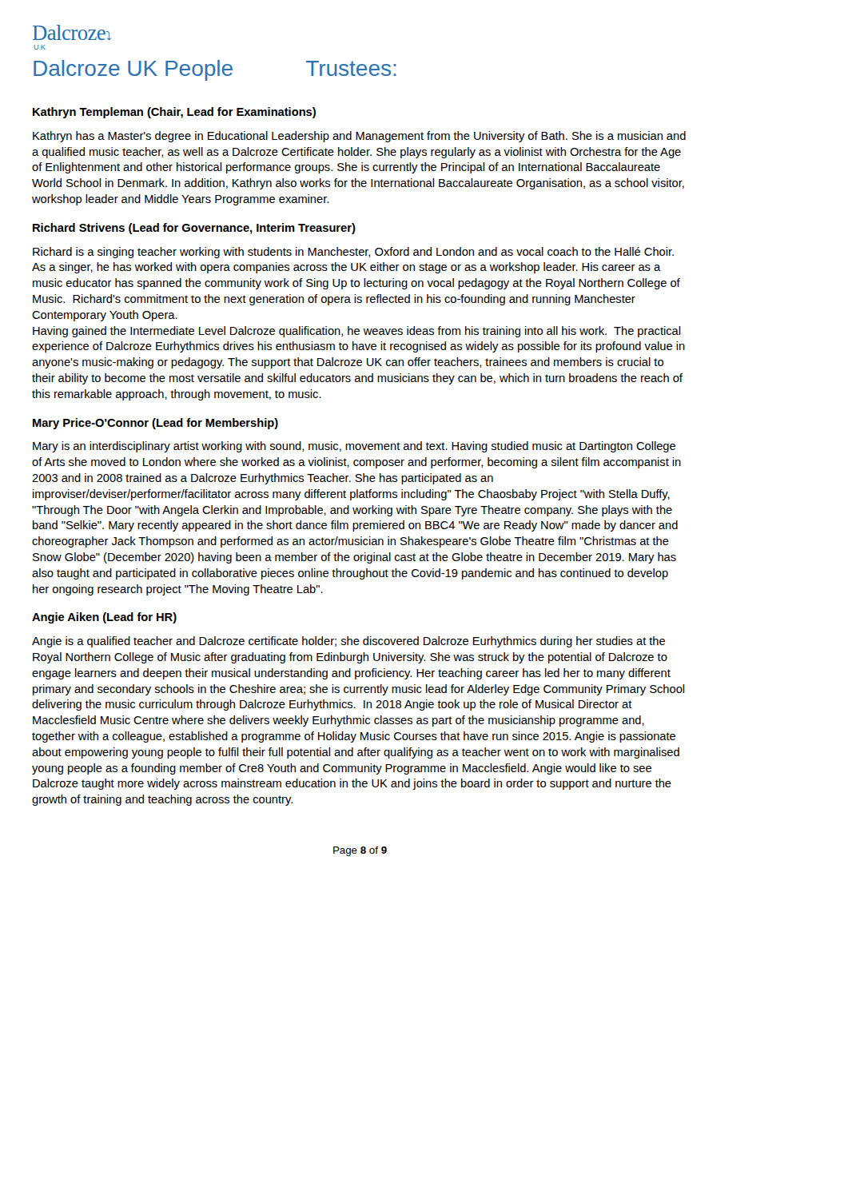Dalcroze⤵
UK
Dalcroze UK People
Trustees:
Kathryn Templeman (Chair, Lead for Examinations)
Kathryn has a Master's degree in Educational Leadership and Management from the University of Bath. She is a musician and a qualified music teacher, as well as a Dalcroze Certificate holder. She plays regularly as a violinist with Orchestra for the Age of Enlightenment and other historical performance groups. She is currently the Principal of an International Baccalaureate World School in Denmark. In addition, Kathryn also works for the International Baccalaureate Organisation, as a school visitor, workshop leader and Middle Years Programme examiner.
Richard Strivens (Lead for Governance, Interim Treasurer)
Richard is a singing teacher working with students in Manchester, Oxford and London and as vocal coach to the Hallé Choir. As a singer, he has worked with opera companies across the UK either on stage or as a workshop leader. His career as a music educator has spanned the community work of Sing Up to lecturing on vocal pedagogy at the Royal Northern College of Music. Richard's commitment to the next generation of opera is reflected in his co-founding and running Manchester Contemporary Youth Opera.
Having gained the Intermediate Level Dalcroze qualification, he weaves ideas from his training into all his work. The practical experience of Dalcroze Eurhythmics drives his enthusiasm to have it recognised as widely as possible for its profound value in anyone's music-making or pedagogy. The support that Dalcroze UK can offer teachers, trainees and members is crucial to their ability to become the most versatile and skilful educators and musicians they can be, which in turn broadens the reach of this remarkable approach, through movement, to music.
Mary Price-O'Connor (Lead for Membership)
Mary is an interdisciplinary artist working with sound, music, movement and text. Having studied music at Dartington College of Arts she moved to London where she worked as a violinist, composer and performer, becoming a silent film accompanist in 2003 and in 2008 trained as a Dalcroze Eurhythmics Teacher. She has participated as an improviser/deviser/performer/facilitator across many different platforms including" The Chaosbaby Project "with Stella Duffy, "Through The Door "with Angela Clerkin and Improbable, and working with Spare Tyre Theatre company. She plays with the band "Selkie". Mary recently appeared in the short dance film premiered on BBC4 "We are Ready Now" made by dancer and choreographer Jack Thompson and performed as an actor/musician in Shakespeare's Globe Theatre film "Christmas at the Snow Globe" (December 2020) having been a member of the original cast at the Globe theatre in December 2019. Mary has also taught and participated in collaborative pieces online throughout the Covid-19 pandemic and has continued to develop her ongoing research project "The Moving Theatre Lab".
Angie Aiken (Lead for HR)
Angie is a qualified teacher and Dalcroze certificate holder; she discovered Dalcroze Eurhythmics during her studies at the Royal Northern College of Music after graduating from Edinburgh University. She was struck by the potential of Dalcroze to engage learners and deepen their musical understanding and proficiency. Her teaching career has led her to many different primary and secondary schools in the Cheshire area; she is currently music lead for Alderley Edge Community Primary School delivering the music curriculum through Dalcroze Eurhythmics. In 2018 Angie took up the role of Musical Director at Macclesfield Music Centre where she delivers weekly Eurhythmic classes as part of the musicianship programme and, together with a colleague, established a programme of Holiday Music Courses that have run since 2015. Angie is passionate about empowering young people to fulfil their full potential and after qualifying as a teacher went on to work with marginalised young people as a founding member of Cre8 Youth and Community Programme in Macclesfield. Angie would like to see Dalcroze taught more widely across mainstream education in the UK and joins the board in order to support and nurture the growth of training and teaching across the country.
Page 8 of 9